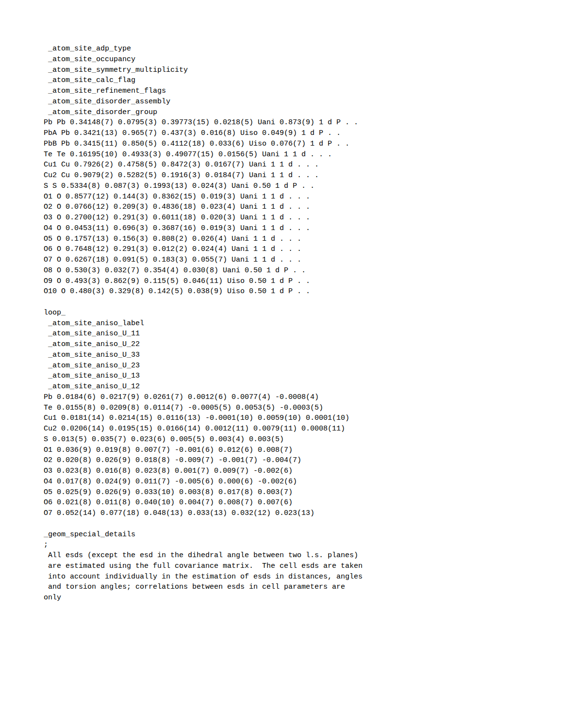_atom_site_adp_type
 _atom_site_occupancy
 _atom_site_symmetry_multiplicity
 _atom_site_calc_flag
 _atom_site_refinement_flags
 _atom_site_disorder_assembly
 _atom_site_disorder_group
Pb Pb 0.34148(7) 0.0795(3) 0.39773(15) 0.0218(5) Uani 0.873(9) 1 d P . .
PbA Pb 0.3421(13) 0.965(7) 0.437(3) 0.016(8) Uiso 0.049(9) 1 d P . .
PbB Pb 0.3415(11) 0.850(5) 0.4112(18) 0.033(6) Uiso 0.076(7) 1 d P . .
Te Te 0.16195(10) 0.4933(3) 0.49077(15) 0.0156(5) Uani 1 1 d . . .
Cu1 Cu 0.7926(2) 0.4758(5) 0.8472(3) 0.0167(7) Uani 1 1 d . . .
Cu2 Cu 0.9079(2) 0.5282(5) 0.1916(3) 0.0184(7) Uani 1 1 d . . .
S S 0.5334(8) 0.087(3) 0.1993(13) 0.024(3) Uani 0.50 1 d P . .
O1 O 0.8577(12) 0.144(3) 0.8362(15) 0.019(3) Uani 1 1 d . . .
O2 O 0.0766(12) 0.209(3) 0.4836(18) 0.023(4) Uani 1 1 d . . .
O3 O 0.2700(12) 0.291(3) 0.6011(18) 0.020(3) Uani 1 1 d . . .
O4 O 0.0453(11) 0.696(3) 0.3687(16) 0.019(3) Uani 1 1 d . . .
O5 O 0.1757(13) 0.156(3) 0.808(2) 0.026(4) Uani 1 1 d . . .
O6 O 0.7648(12) 0.291(3) 0.012(2) 0.024(4) Uani 1 1 d . . .
O7 O 0.6267(18) 0.091(5) 0.183(3) 0.055(7) Uani 1 1 d . . .
O8 O 0.530(3) 0.032(7) 0.354(4) 0.030(8) Uani 0.50 1 d P . .
O9 O 0.493(3) 0.862(9) 0.115(5) 0.046(11) Uiso 0.50 1 d P . .
O10 O 0.480(3) 0.329(8) 0.142(5) 0.038(9) Uiso 0.50 1 d P . .
loop_
 _atom_site_aniso_label
 _atom_site_aniso_U_11
 _atom_site_aniso_U_22
 _atom_site_aniso_U_33
 _atom_site_aniso_U_23
 _atom_site_aniso_U_13
 _atom_site_aniso_U_12
Pb 0.0184(6) 0.0217(9) 0.0261(7) 0.0012(6) 0.0077(4) -0.0008(4)
Te 0.0155(8) 0.0209(8) 0.0114(7) -0.0005(5) 0.0053(5) -0.0003(5)
Cu1 0.0181(14) 0.0214(15) 0.0116(13) -0.0001(10) 0.0059(10) 0.0001(10)
Cu2 0.0206(14) 0.0195(15) 0.0166(14) 0.0012(11) 0.0079(11) 0.0008(11)
S 0.013(5) 0.035(7) 0.023(6) 0.005(5) 0.003(4) 0.003(5)
O1 0.036(9) 0.019(8) 0.007(7) -0.001(6) 0.012(6) 0.008(7)
O2 0.020(8) 0.026(9) 0.018(8) -0.009(7) -0.001(7) -0.004(7)
O3 0.023(8) 0.016(8) 0.023(8) 0.001(7) 0.009(7) -0.002(6)
O4 0.017(8) 0.024(9) 0.011(7) -0.005(6) 0.000(6) -0.002(6)
O5 0.025(9) 0.026(9) 0.033(10) 0.003(8) 0.017(8) 0.003(7)
O6 0.021(8) 0.011(8) 0.040(10) 0.004(7) 0.008(7) 0.007(6)
O7 0.052(14) 0.077(18) 0.048(13) 0.033(13) 0.032(12) 0.023(13)
_geom_special_details
;
 All esds (except the esd in the dihedral angle between two l.s. planes)
 are estimated using the full covariance matrix.  The cell esds are taken
 into account individually in the estimation of esds in distances, angles
 and torsion angles; correlations between esds in cell parameters are
only